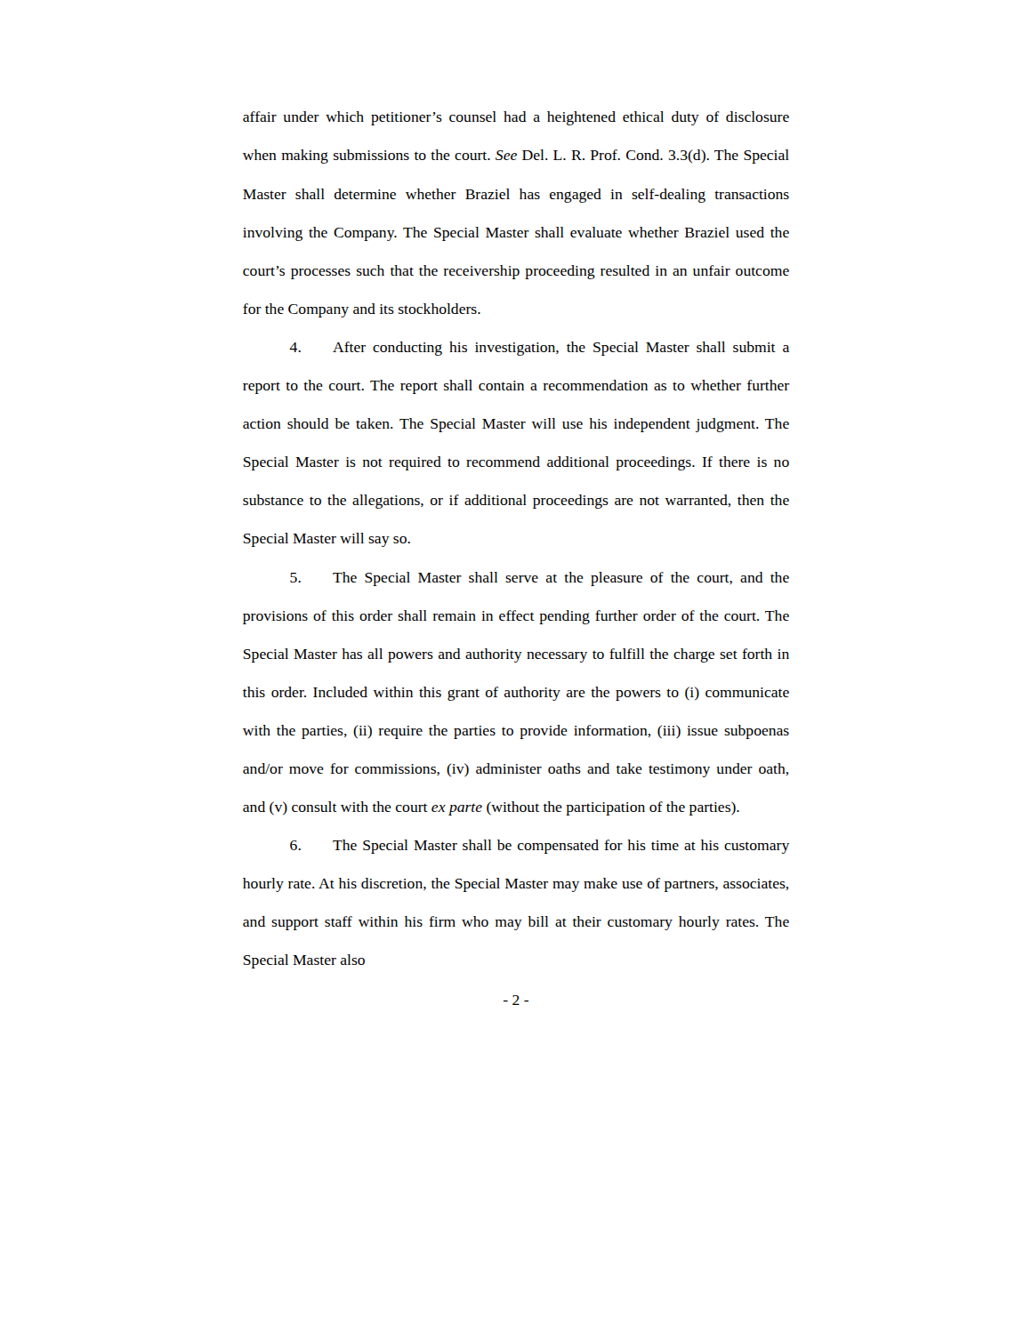affair under which petitioner’s counsel had a heightened ethical duty of disclosure when making submissions to the court. See Del. L. R. Prof. Cond. 3.3(d). The Special Master shall determine whether Braziel has engaged in self-dealing transactions involving the Company. The Special Master shall evaluate whether Braziel used the court’s processes such that the receivership proceeding resulted in an unfair outcome for the Company and its stockholders.
4.  After conducting his investigation, the Special Master shall submit a report to the court. The report shall contain a recommendation as to whether further action should be taken. The Special Master will use his independent judgment. The Special Master is not required to recommend additional proceedings. If there is no substance to the allegations, or if additional proceedings are not warranted, then the Special Master will say so.
5.  The Special Master shall serve at the pleasure of the court, and the provisions of this order shall remain in effect pending further order of the court. The Special Master has all powers and authority necessary to fulfill the charge set forth in this order. Included within this grant of authority are the powers to (i) communicate with the parties, (ii) require the parties to provide information, (iii) issue subpoenas and/or move for commissions, (iv) administer oaths and take testimony under oath, and (v) consult with the court ex parte (without the participation of the parties).
6.  The Special Master shall be compensated for his time at his customary hourly rate. At his discretion, the Special Master may make use of partners, associates, and support staff within his firm who may bill at their customary hourly rates. The Special Master also
- 2 -